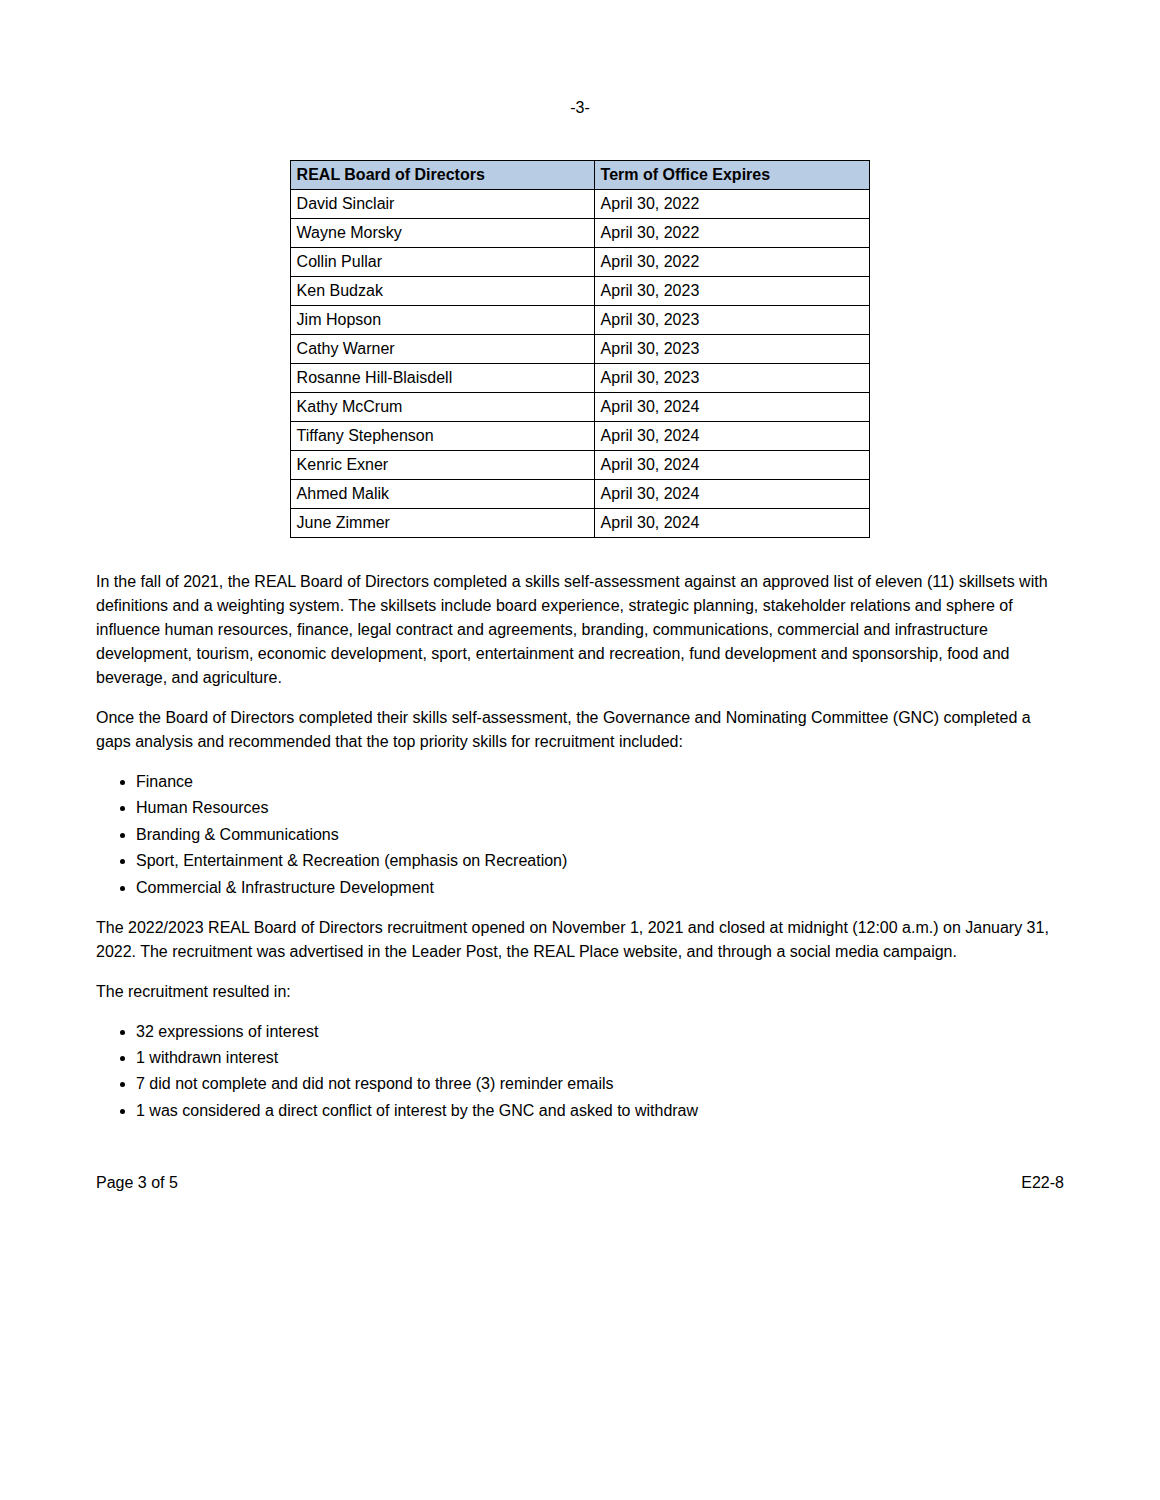-3-
| REAL Board of Directors | Term of Office Expires |
| --- | --- |
| David Sinclair | April 30, 2022 |
| Wayne Morsky | April 30, 2022 |
| Collin Pullar | April 30, 2022 |
| Ken Budzak | April 30, 2023 |
| Jim Hopson | April 30, 2023 |
| Cathy Warner | April 30, 2023 |
| Rosanne Hill-Blaisdell | April 30, 2023 |
| Kathy McCrum | April 30, 2024 |
| Tiffany Stephenson | April 30, 2024 |
| Kenric Exner | April 30, 2024 |
| Ahmed Malik | April 30, 2024 |
| June Zimmer | April 30, 2024 |
In the fall of 2021, the REAL Board of Directors completed a skills self-assessment against an approved list of eleven (11) skillsets with definitions and a weighting system. The skillsets include board experience, strategic planning, stakeholder relations and sphere of influence human resources, finance, legal contract and agreements, branding, communications, commercial and infrastructure development, tourism, economic development, sport, entertainment and recreation, fund development and sponsorship, food and beverage, and agriculture.
Once the Board of Directors completed their skills self-assessment, the Governance and Nominating Committee (GNC) completed a gaps analysis and recommended that the top priority skills for recruitment included:
Finance
Human Resources
Branding & Communications
Sport, Entertainment & Recreation (emphasis on Recreation)
Commercial & Infrastructure Development
The 2022/2023 REAL Board of Directors recruitment opened on November 1, 2021 and closed at midnight (12:00 a.m.) on January 31, 2022. The recruitment was advertised in the Leader Post, the REAL Place website, and through a social media campaign.
The recruitment resulted in:
32 expressions of interest
1 withdrawn interest
7 did not complete and did not respond to three (3) reminder emails
1 was considered a direct conflict of interest by the GNC and asked to withdraw
Page 3 of 5 E22-8